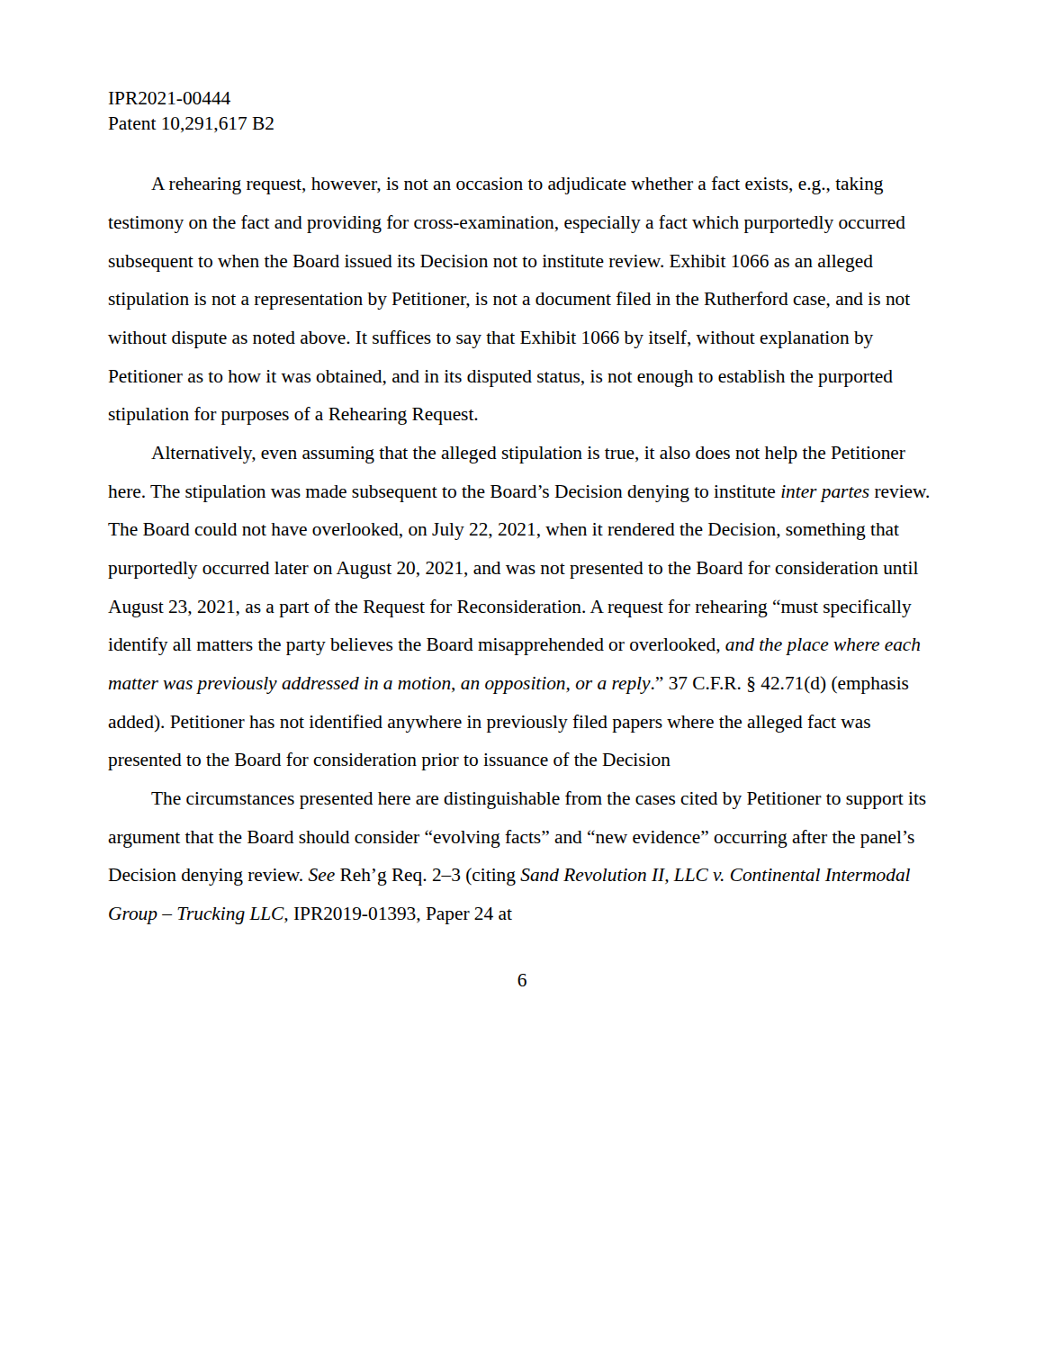IPR2021-00444
Patent 10,291,617 B2
A rehearing request, however, is not an occasion to adjudicate whether a fact exists, e.g., taking testimony on the fact and providing for cross-examination, especially a fact which purportedly occurred subsequent to when the Board issued its Decision not to institute review. Exhibit 1066 as an alleged stipulation is not a representation by Petitioner, is not a document filed in the Rutherford case, and is not without dispute as noted above. It suffices to say that Exhibit 1066 by itself, without explanation by Petitioner as to how it was obtained, and in its disputed status, is not enough to establish the purported stipulation for purposes of a Rehearing Request.
Alternatively, even assuming that the alleged stipulation is true, it also does not help the Petitioner here. The stipulation was made subsequent to the Board’s Decision denying to institute inter partes review. The Board could not have overlooked, on July 22, 2021, when it rendered the Decision, something that purportedly occurred later on August 20, 2021, and was not presented to the Board for consideration until August 23, 2021, as a part of the Request for Reconsideration. A request for rehearing “must specifically identify all matters the party believes the Board misapprehended or overlooked, and the place where each matter was previously addressed in a motion, an opposition, or a reply.” 37 C.F.R. § 42.71(d) (emphasis added). Petitioner has not identified anywhere in previously filed papers where the alleged fact was presented to the Board for consideration prior to issuance of the Decision
The circumstances presented here are distinguishable from the cases cited by Petitioner to support its argument that the Board should consider “evolving facts” and “new evidence” occurring after the panel’s Decision denying review. See Reh’g Req. 2–3 (citing Sand Revolution II, LLC v. Continental Intermodal Group – Trucking LLC, IPR2019-01393, Paper 24 at
6